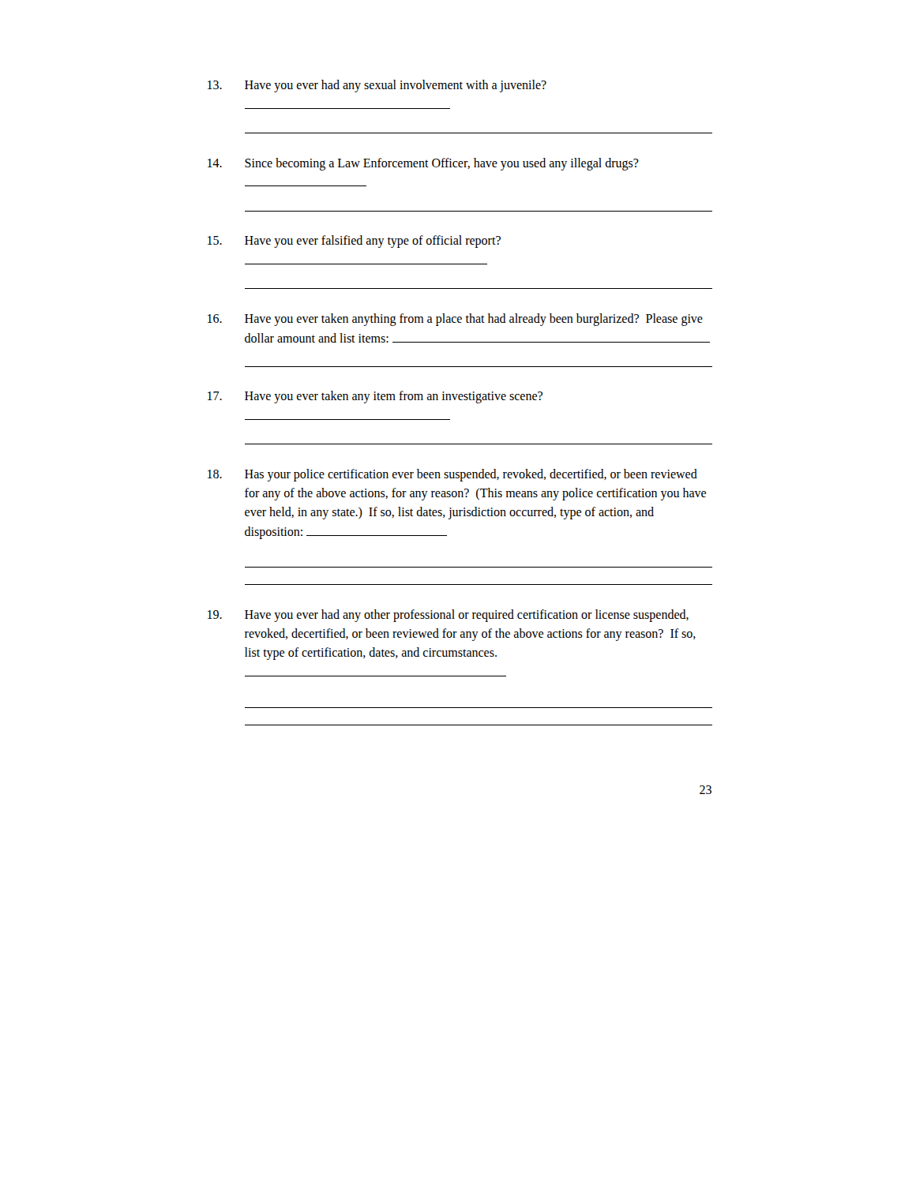13.
Have you ever had any sexual involvement with a juvenile?
14.
Since becoming a Law Enforcement Officer, have you used any illegal drugs?
15.
Have you ever falsified any type of official report?
16.
Have you ever taken anything from a place that had already been burglarized? Please give dollar amount and list items:
17.
Have you ever taken any item from an investigative scene?
18.
Has your police certification ever been suspended, revoked, decertified, or been reviewed for any of the above actions, for any reason? (This means any police certification you have ever held, in any state.) If so, list dates, jurisdiction occurred, type of action, and disposition:
19.
Have you ever had any other professional or required certification or license suspended, revoked, decertified, or been reviewed for any of the above actions for any reason? If so, list type of certification, dates, and circumstances.
23